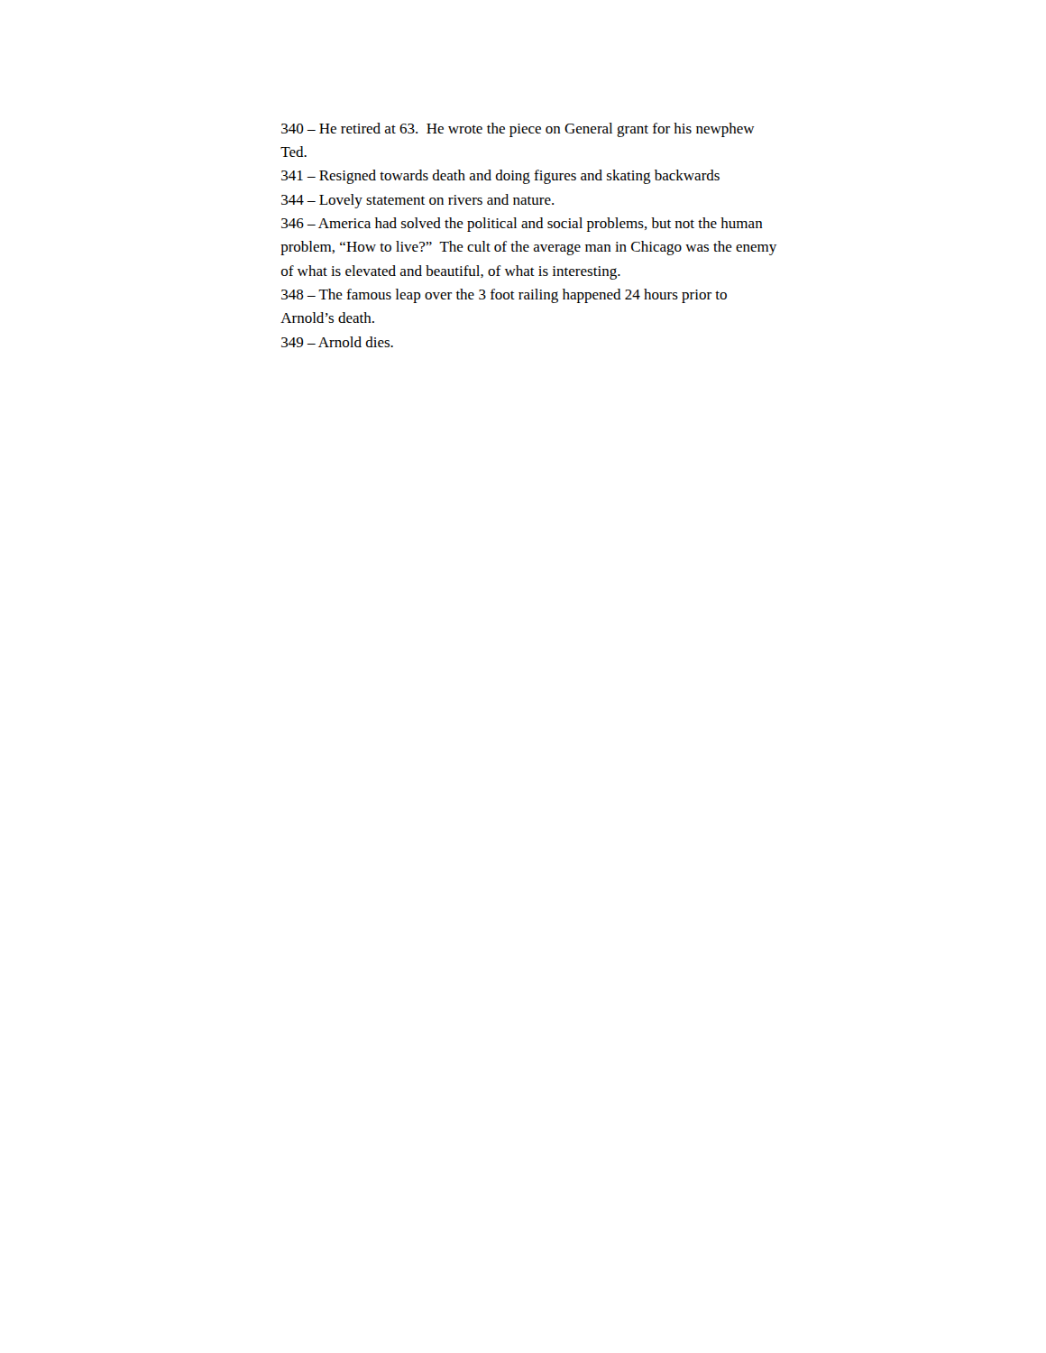340 – He retired at 63. He wrote the piece on General grant for his newphew Ted.
341 – Resigned towards death and doing figures and skating backwards
344 – Lovely statement on rivers and nature.
346 – America had solved the political and social problems, but not the human problem, “How to live?” The cult of the average man in Chicago was the enemy of what is elevated and beautiful, of what is interesting.
348 – The famous leap over the 3 foot railing happened 24 hours prior to Arnold’s death.
349 – Arnold dies.